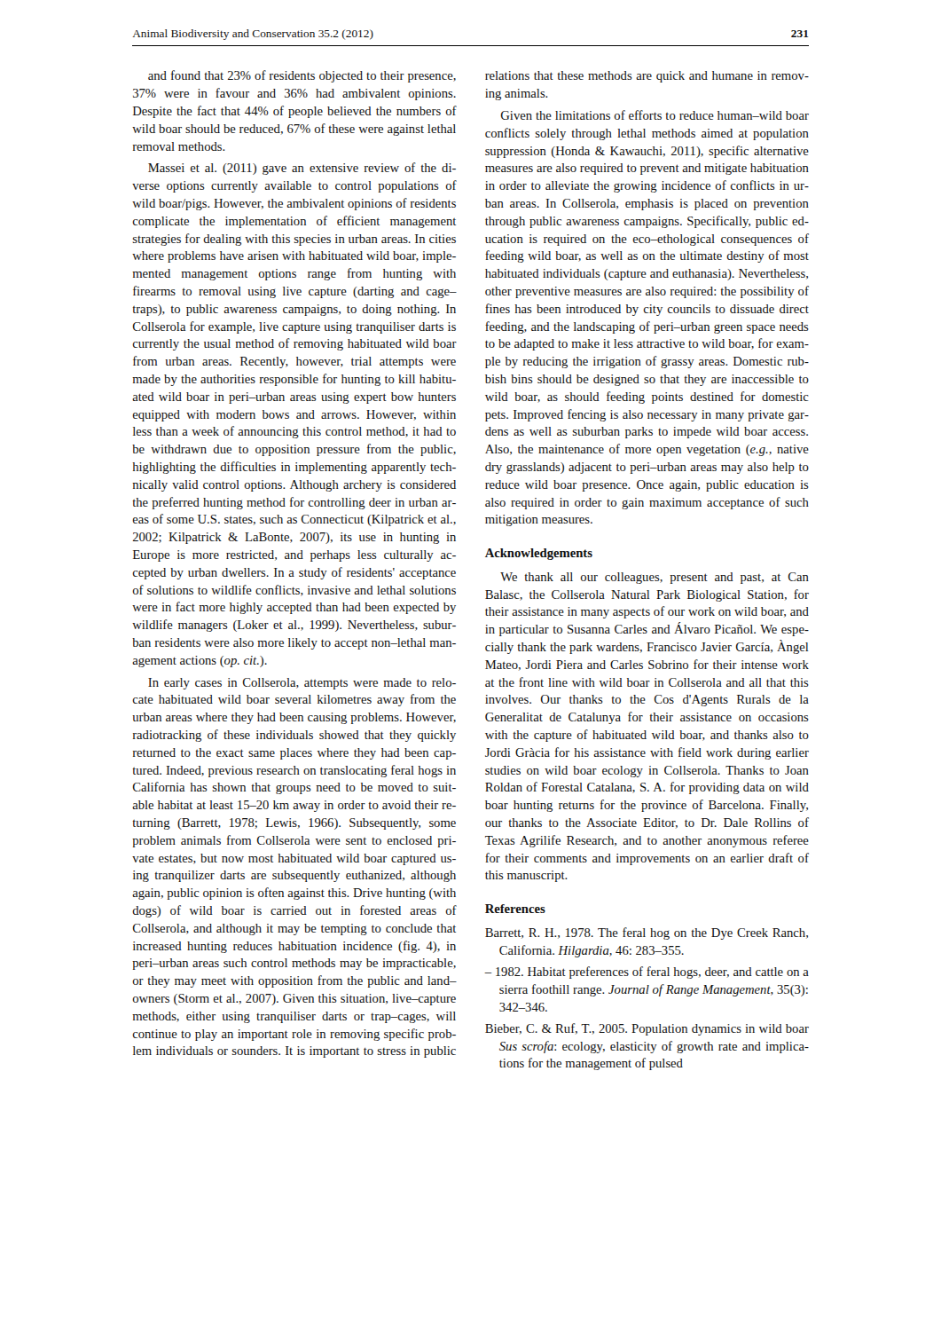Animal Biodiversity and Conservation 35.2 (2012) 231
and found that 23% of residents objected to their presence, 37% were in favour and 36% had ambivalent opinions. Despite the fact that 44% of people believed the numbers of wild boar should be reduced, 67% of these were against lethal removal methods.
Massei et al. (2011) gave an extensive review of the diverse options currently available to control populations of wild boar/pigs. However, the ambivalent opinions of residents complicate the implementation of efficient management strategies for dealing with this species in urban areas. In cities where problems have arisen with habituated wild boar, implemented management options range from hunting with firearms to removal using live capture (darting and cage–traps), to public awareness campaigns, to doing nothing. In Collserola for example, live capture using tranquiliser darts is currently the usual method of removing habituated wild boar from urban areas. Recently, however, trial attempts were made by the authorities responsible for hunting to kill habituated wild boar in peri–urban areas using expert bow hunters equipped with modern bows and arrows. However, within less than a week of announcing this control method, it had to be withdrawn due to opposition pressure from the public, highlighting the difficulties in implementing apparently technically valid control options. Although archery is considered the preferred hunting method for controlling deer in urban areas of some U.S. states, such as Connecticut (Kilpatrick et al., 2002; Kilpatrick & LaBonte, 2007), its use in hunting in Europe is more restricted, and perhaps less culturally accepted by urban dwellers. In a study of residents' acceptance of solutions to wildlife conflicts, invasive and lethal solutions were in fact more highly accepted than had been expected by wildlife managers (Loker et al., 1999). Nevertheless, suburban residents were also more likely to accept non–lethal management actions (op. cit.).
In early cases in Collserola, attempts were made to relocate habituated wild boar several kilometres away from the urban areas where they had been causing problems. However, radiotracking of these individuals showed that they quickly returned to the exact same places where they had been captured. Indeed, previous research on translocating feral hogs in California has shown that groups need to be moved to suitable habitat at least 15–20 km away in order to avoid their returning (Barrett, 1978; Lewis, 1966). Subsequently, some problem animals from Collserola were sent to enclosed private estates, but now most habituated wild boar captured using tranquilizer darts are subsequently euthanized, although again, public opinion is often against this. Drive hunting (with dogs) of wild boar is carried out in forested areas of Collserola, and although it may be tempting to conclude that increased hunting reduces habituation incidence (fig. 4), in peri–urban areas such control methods may be impracticable, or they may meet with opposition from the public and land–owners (Storm et al., 2007). Given this situation, live–capture methods, either using tranquiliser darts or trap–cages, will continue to play an important role in removing specific problem individuals or sounders. It is important to stress in public relations that these methods are quick and humane in removing animals.
Given the limitations of efforts to reduce human–wild boar conflicts solely through lethal methods aimed at population suppression (Honda & Kawauchi, 2011), specific alternative measures are also required to prevent and mitigate habituation in order to alleviate the growing incidence of conflicts in urban areas. In Collserola, emphasis is placed on prevention through public awareness campaigns. Specifically, public education is required on the eco–ethological consequences of feeding wild boar, as well as on the ultimate destiny of most habituated individuals (capture and euthanasia). Nevertheless, other preventive measures are also required: the possibility of fines has been introduced by city councils to dissuade direct feeding, and the landscaping of peri–urban green space needs to be adapted to make it less attractive to wild boar, for example by reducing the irrigation of grassy areas. Domestic rubbish bins should be designed so that they are inaccessible to wild boar, as should feeding points destined for domestic pets. Improved fencing is also necessary in many private gardens as well as suburban parks to impede wild boar access. Also, the maintenance of more open vegetation (e.g., native dry grasslands) adjacent to peri–urban areas may also help to reduce wild boar presence. Once again, public education is also required in order to gain maximum acceptance of such mitigation measures.
Acknowledgements
We thank all our colleagues, present and past, at Can Balasc, the Collserola Natural Park Biological Station, for their assistance in many aspects of our work on wild boar, and in particular to Susanna Carles and Álvaro Picañol. We especially thank the park wardens, Francisco Javier García, Àngel Mateo, Jordi Piera and Carles Sobrino for their intense work at the front line with wild boar in Collserola and all that this involves. Our thanks to the Cos d'Agents Rurals de la Generalitat de Catalunya for their assistance on occasions with the capture of habituated wild boar, and thanks also to Jordi Gràcia for his assistance with field work during earlier studies on wild boar ecology in Collserola. Thanks to Joan Roldan of Forestal Catalana, S. A. for providing data on wild boar hunting returns for the province of Barcelona. Finally, our thanks to the Associate Editor, to Dr. Dale Rollins of Texas Agrilife Research, and to another anonymous referee for their comments and improvements on an earlier draft of this manuscript.
References
Barrett, R. H., 1978. The feral hog on the Dye Creek Ranch, California. Hilgardia, 46: 283–355.
– 1982. Habitat preferences of feral hogs, deer, and cattle on a sierra foothill range. Journal of Range Management, 35(3): 342–346.
Bieber, C. & Ruf, T., 2005. Population dynamics in wild boar Sus scrofa: ecology, elasticity of growth rate and implications for the management of pulsed